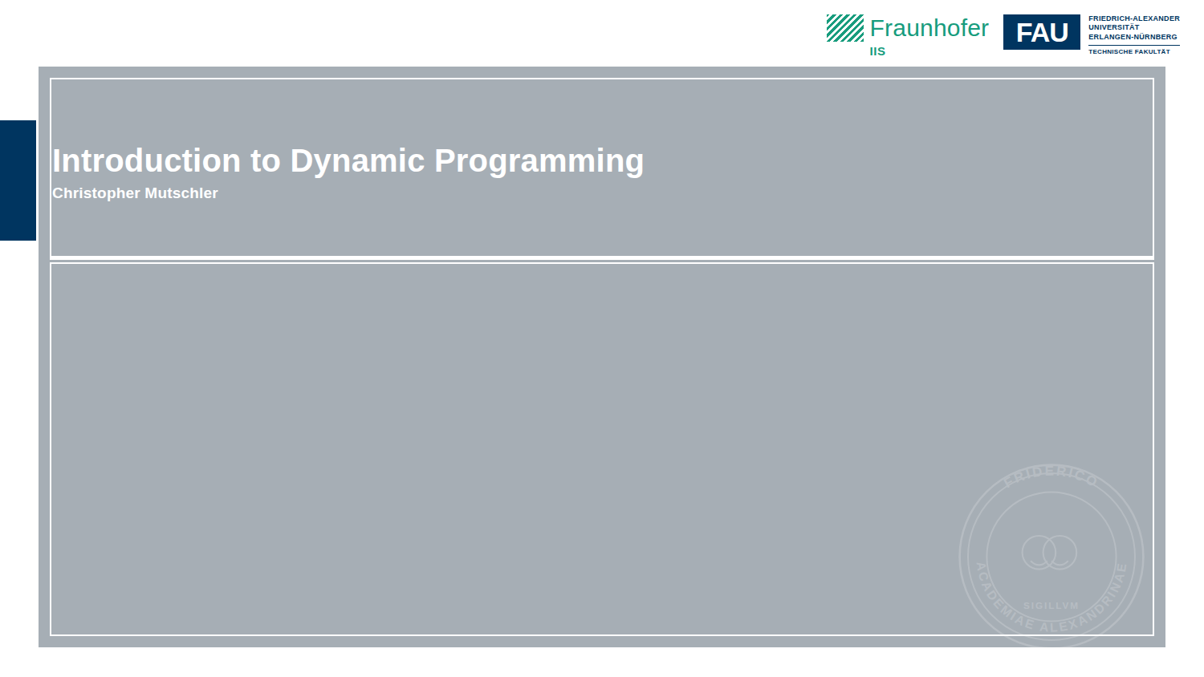Fraunhofer
IIS
FAU
FRIEDRICH-ALEXANDER
UNIVERSITÄT
ERLANGEN-NÜRNBERG
TECHNISCHE FAKULTÄT
Introduction to Dynamic Programming
Christopher Mutschler
FRIDERICO ACADEMIAE ALEXANDRINAE SIGILLVM